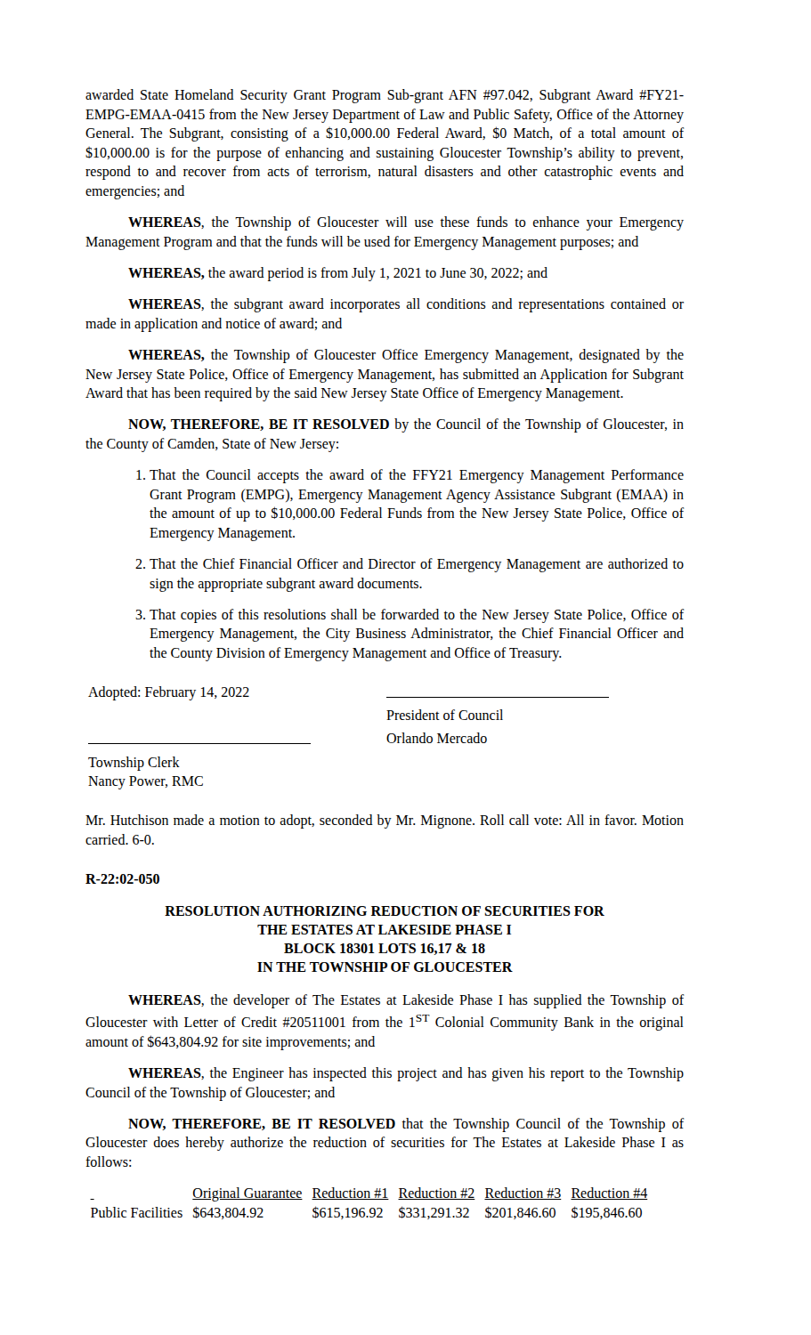awarded State Homeland Security Grant Program Sub-grant AFN #97.042, Subgrant Award #FY21-EMPG-EMAA-0415 from the New Jersey Department of Law and Public Safety, Office of the Attorney General. The Subgrant, consisting of a $10,000.00 Federal Award, $0 Match, of a total amount of $10,000.00 is for the purpose of enhancing and sustaining Gloucester Township’s ability to prevent, respond to and recover from acts of terrorism, natural disasters and other catastrophic events and emergencies; and
WHEREAS, the Township of Gloucester will use these funds to enhance your Emergency Management Program and that the funds will be used for Emergency Management purposes; and
WHEREAS, the award period is from July 1, 2021 to June 30, 2022; and
WHEREAS, the subgrant award incorporates all conditions and representations contained or made in application and notice of award; and
WHEREAS, the Township of Gloucester Office Emergency Management, designated by the New Jersey State Police, Office of Emergency Management, has submitted an Application for Subgrant Award that has been required by the said New Jersey State Office of Emergency Management.
NOW, THEREFORE, BE IT RESOLVED by the Council of the Township of Gloucester, in the County of Camden, State of New Jersey:
That the Council accepts the award of the FFY21 Emergency Management Performance Grant Program (EMPG), Emergency Management Agency Assistance Subgrant (EMAA) in the amount of up to $10,000.00 Federal Funds from the New Jersey State Police, Office of Emergency Management.
That the Chief Financial Officer and Director of Emergency Management are authorized to sign the appropriate subgrant award documents.
That copies of this resolutions shall be forwarded to the New Jersey State Police, Office of Emergency Management, the City Business Administrator, the Chief Financial Officer and the County Division of Emergency Management and Office of Treasury.
| Adopted: February 14, 2022 | |
| | President of Council |
| | Orlando Mercado |
| Township Clerk Nancy Power, RMC | |
Mr. Hutchison made a motion to adopt, seconded by Mr. Mignone. Roll call vote: All in favor. Motion carried. 6-0.
R-22:02-050
Resolution Authorizing Reduction of Securities for
The Estates at Lakeside Phase I
Block 18301 Lots 16,17 & 18
In the Township of Gloucester
WHEREAS, the developer of The Estates at Lakeside Phase I has supplied the Township of Gloucester with Letter of Credit #20511001 from the 1ST Colonial Community Bank in the original amount of $643,804.92 for site improvements; and
WHEREAS, the Engineer has inspected this project and has given his report to the Township Council of the Township of Gloucester; and
NOW, THEREFORE, BE IT RESOLVED that the Township Council of the Township of Gloucester does hereby authorize the reduction of securities for The Estates at Lakeside Phase I as follows:
| | Original Guarantee | Reduction #1 | Reduction #2 | Reduction #3 | Reduction #4 |
| --- | --- | --- | --- | --- | --- |
| Public Facilities | $643,804.92 | $615,196.92 | $331,291.32 | $201,846.60 | $195,846.60 |